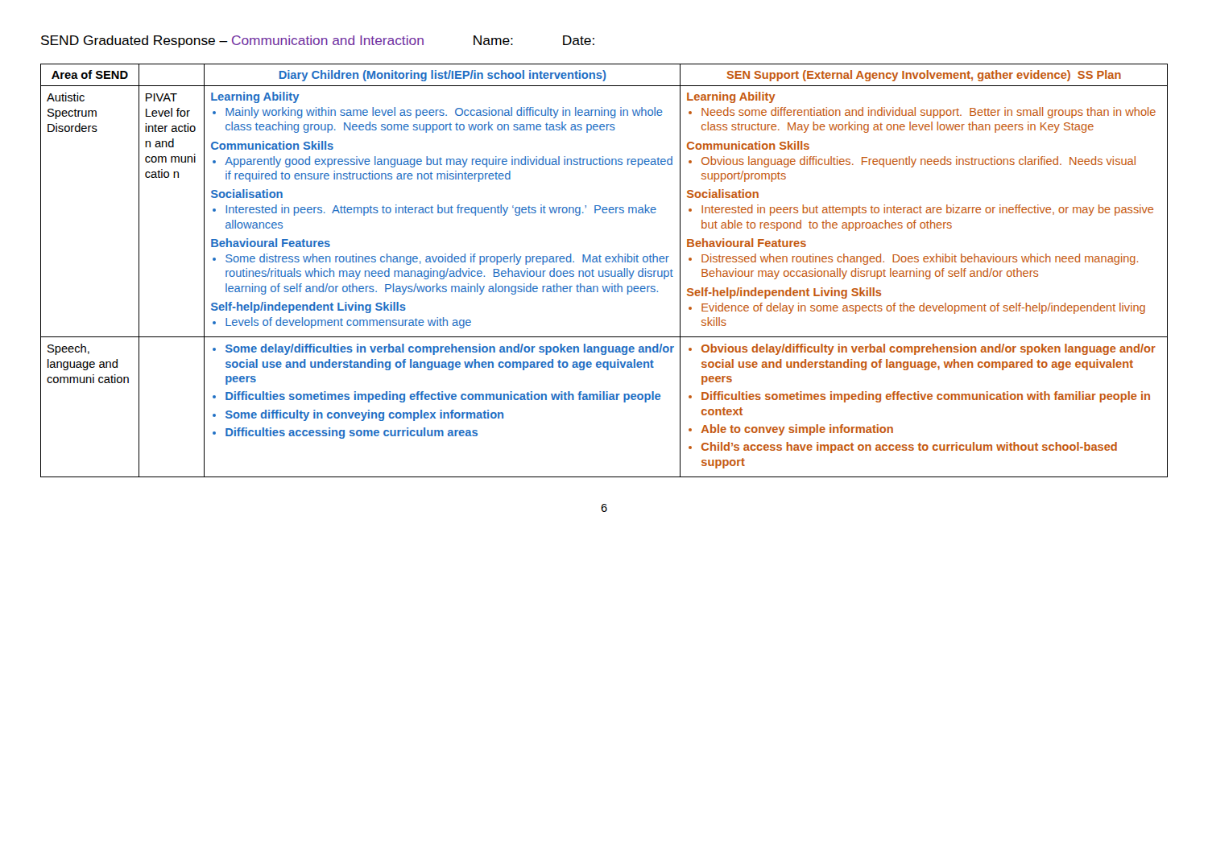SEND Graduated Response – Communication and Interaction
Name:
Date:
| Area of SEND | | Diary Children (Monitoring list/IEP/in school interventions) | SEN Support (External Agency Involvement, gather evidence) SS Plan |
| --- | --- | --- | --- |
| Autistic Spectrum Disorders | PIVAT Level for inter actio n and com muni catio n | Learning Ability Mainly working within same level as peers. Occasional difficulty in learning in whole class teaching group. Needs some support to work on same task as peers Communication Skills Apparently good expressive language but may require individual instructions repeated if required to ensure instructions are not misinterpreted Socialisation Interested in peers. Attempts to interact but frequently ‘gets it wrong.’ Peers make allowances Behavioural Features Some distress when routines change, avoided if properly prepared. Mat exhibit other routines/rituals which may need managing/advice. Behaviour does not usually disrupt learning of self and/or others. Plays/works mainly alongside rather than with peers. Self-help/independent Living Skills Levels of development commensurate with age | Learning Ability Needs some differentiation and individual support. Better in small groups than in whole class structure. May be working at one level lower than peers in Key Stage Communication Skills Obvious language difficulties. Frequently needs instructions clarified. Needs visual support/prompts Socialisation Interested in peers but attempts to interact are bizarre or ineffective, or may be passive but able to respond to the approaches of others Behavioural Features Distressed when routines changed. Does exhibit behaviours which need managing. Behaviour may occasionally disrupt learning of self and/or others Self-help/independent Living Skills Evidence of delay in some aspects of the development of self-help/independent living skills |
| Speech, language and communi cation | | Some delay/difficulties in verbal comprehension and/or spoken language and/or social use and understanding of language when compared to age equivalent peers Difficulties sometimes impeding effective communication with familiar people Some difficulty in conveying complex information Difficulties accessing some curriculum areas | Obvious delay/difficulty in verbal comprehension and/or spoken language and/or social use and understanding of language, when compared to age equivalent peers Difficulties sometimes impeding effective communication with familiar people in context Able to convey simple information Child’s access have impact on access to curriculum without school-based support |
6